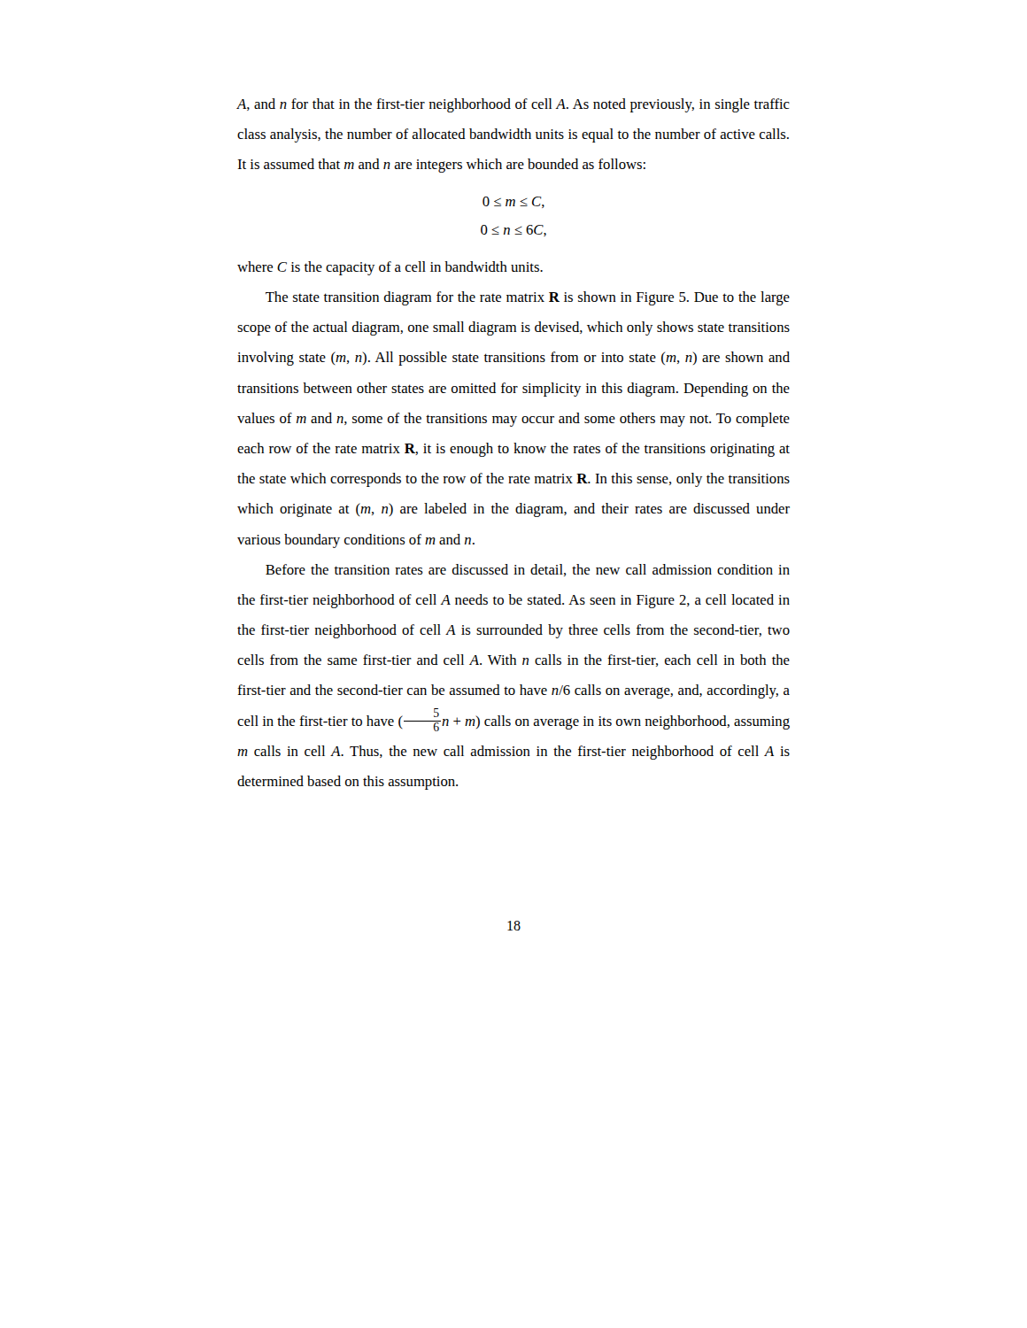A, and n for that in the first-tier neighborhood of cell A. As noted previously, in single traffic class analysis, the number of allocated bandwidth units is equal to the number of active calls. It is assumed that m and n are integers which are bounded as follows:
0 ≤ m ≤ C, 0 ≤ n ≤ 6C,
where C is the capacity of a cell in bandwidth units.
The state transition diagram for the rate matrix R is shown in Figure 5. Due to the large scope of the actual diagram, one small diagram is devised, which only shows state transitions involving state (m, n). All possible state transitions from or into state (m, n) are shown and transitions between other states are omitted for simplicity in this diagram. Depending on the values of m and n, some of the transitions may occur and some others may not. To complete each row of the rate matrix R, it is enough to know the rates of the transitions originating at the state which corresponds to the row of the rate matrix R. In this sense, only the transitions which originate at (m, n) are labeled in the diagram, and their rates are discussed under various boundary conditions of m and n.
Before the transition rates are discussed in detail, the new call admission condition in the first-tier neighborhood of cell A needs to be stated. As seen in Figure 2, a cell located in the first-tier neighborhood of cell A is surrounded by three cells from the second-tier, two cells from the same first-tier and cell A. With n calls in the first-tier, each cell in both the first-tier and the second-tier can be assumed to have n/6 calls on average, and, accordingly, a cell in the first-tier to have (56 n + m) calls on average in its own neighborhood, assuming m calls in cell A. Thus, the new call admission in the first-tier neighborhood of cell A is determined based on this assumption.
18